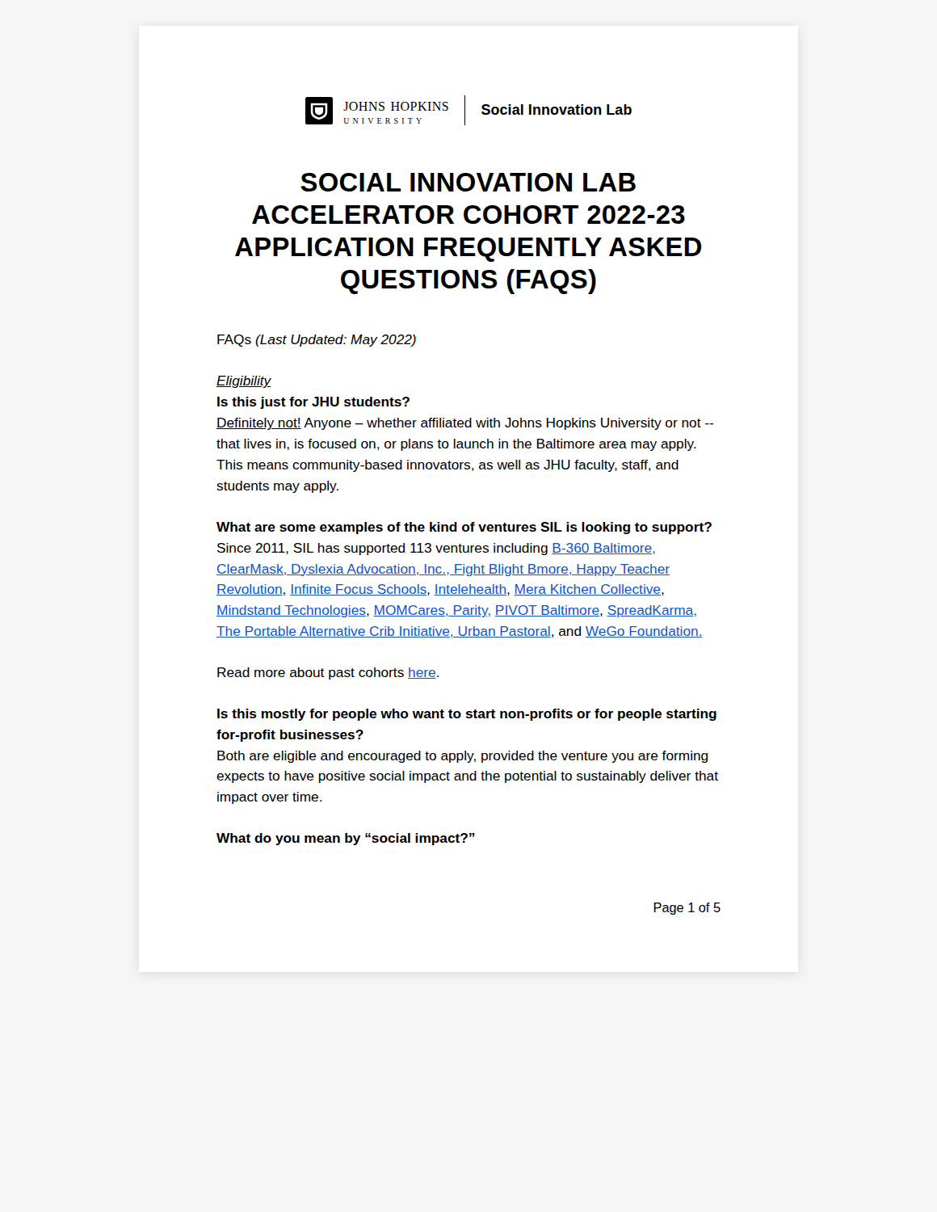Johns Hopkins University
Social Innovation Lab
Social Innovation Lab Accelerator Cohort 2022-23
Application Frequently Asked Questions (FAQs)
FAQs (Last Updated: May 2022)
Eligibility
Is this just for JHU students?
Definitely not! Anyone – whether affiliated with Johns Hopkins University or not -- that lives in, is focused on, or plans to launch in the Baltimore area may apply. This means community-based innovators, as well as JHU faculty, staff, and students may apply.
What are some examples of the kind of ventures SIL is looking to support?
Since 2011, SIL has supported 113 ventures including B-360 Baltimore, ClearMask, Dyslexia Advocation, Inc., Fight Blight Bmore, Happy Teacher Revolution, Infinite Focus Schools, Intelehealth, Mera Kitchen Collective, Mindstand Technologies, MOMCares, Parity, PIVOT Baltimore, SpreadKarma, The Portable Alternative Crib Initiative, Urban Pastoral, and WeGo Foundation.
Read more about past cohorts here.
Is this mostly for people who want to start non-profits or for people starting for-profit businesses?
Both are eligible and encouraged to apply, provided the venture you are forming expects to have positive social impact and the potential to sustainably deliver that impact over time.
What do you mean by “social impact?”
Page 1 of 5